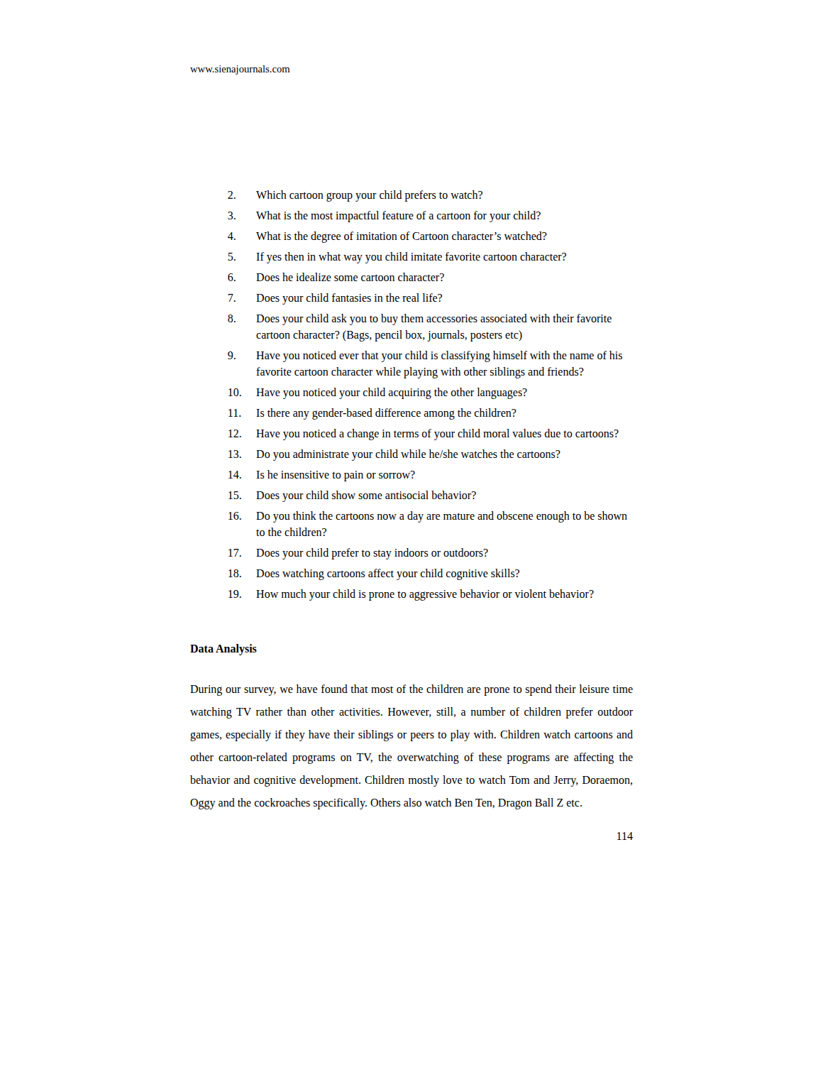www.sienajournals.com
2. Which cartoon group your child prefers to watch?
3. What is the most impactful feature of a cartoon for your child?
4. What is the degree of imitation of Cartoon character’s watched?
5. If yes then in what way you child imitate favorite cartoon character?
6. Does he idealize some cartoon character?
7. Does your child fantasies in the real life?
8. Does your child ask you to buy them accessories associated with their favorite cartoon character? (Bags, pencil box, journals, posters etc)
9. Have you noticed ever that your child is classifying himself with the name of his favorite cartoon character while playing with other siblings and friends?
10. Have you noticed your child acquiring the other languages?
11. Is there any gender-based difference among the children?
12. Have you noticed a change in terms of your child moral values due to cartoons?
13. Do you administrate your child while he/she watches the cartoons?
14. Is he insensitive to pain or sorrow?
15. Does your child show some antisocial behavior?
16. Do you think the cartoons now a day are mature and obscene enough to be shown to the children?
17. Does your child prefer to stay indoors or outdoors?
18. Does watching cartoons affect your child cognitive skills?
19. How much your child is prone to aggressive behavior or violent behavior?
Data Analysis
During our survey, we have found that most of the children are prone to spend their leisure time watching TV rather than other activities. However, still, a number of children prefer outdoor games, especially if they have their siblings or peers to play with. Children watch cartoons and other cartoon-related programs on TV, the overwatching of these programs are affecting the behavior and cognitive development. Children mostly love to watch Tom and Jerry, Doraemon, Oggy and the cockroaches specifically. Others also watch Ben Ten, Dragon Ball Z etc.
114